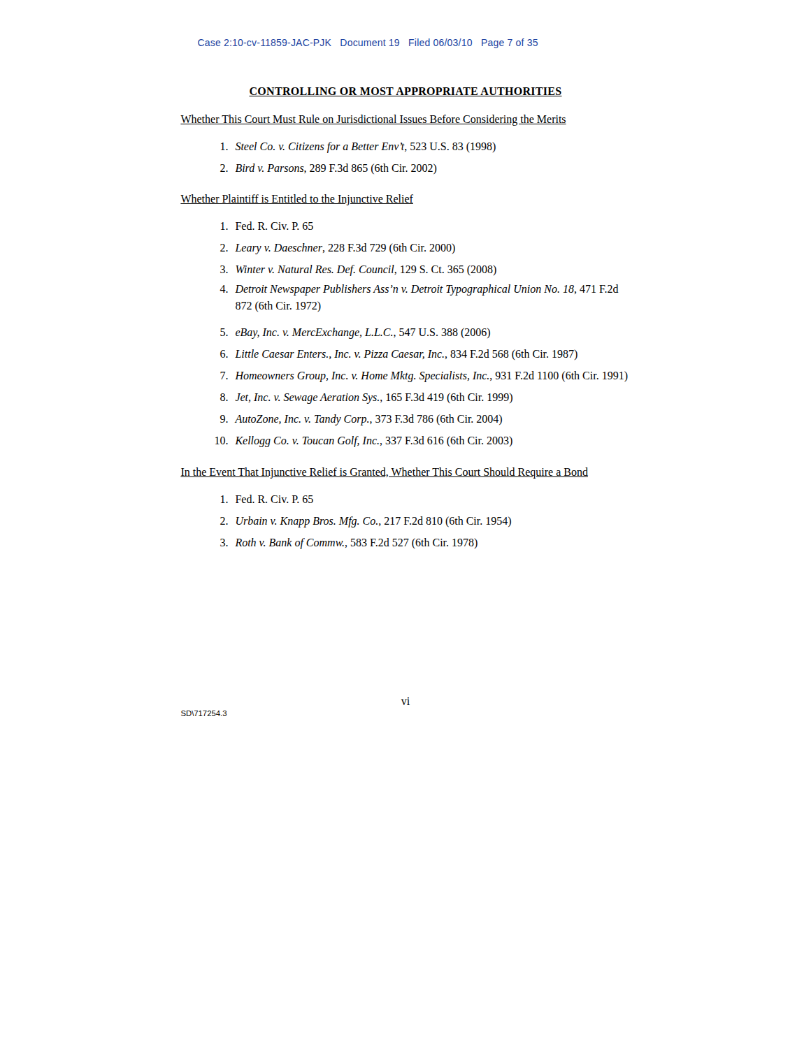Case 2:10-cv-11859-JAC-PJK Document 19 Filed 06/03/10 Page 7 of 35
CONTROLLING OR MOST APPROPRIATE AUTHORITIES
Whether This Court Must Rule on Jurisdictional Issues Before Considering the Merits
Steel Co. v. Citizens for a Better Env’t, 523 U.S. 83 (1998)
Bird v. Parsons, 289 F.3d 865 (6th Cir. 2002)
Whether Plaintiff is Entitled to the Injunctive Relief
Fed. R. Civ. P. 65
Leary v. Daeschner, 228 F.3d 729 (6th Cir. 2000)
Winter v. Natural Res. Def. Council, 129 S. Ct. 365 (2008)
Detroit Newspaper Publishers Ass’n v. Detroit Typographical Union No. 18, 471 F.2d 872 (6th Cir. 1972)
eBay, Inc. v. MercExchange, L.L.C., 547 U.S. 388 (2006)
Little Caesar Enters., Inc. v. Pizza Caesar, Inc., 834 F.2d 568 (6th Cir. 1987)
Homeowners Group, Inc. v. Home Mktg. Specialists, Inc., 931 F.2d 1100 (6th Cir. 1991)
Jet, Inc. v. Sewage Aeration Sys., 165 F.3d 419 (6th Cir. 1999)
AutoZone, Inc. v. Tandy Corp., 373 F.3d 786 (6th Cir. 2004)
Kellogg Co. v. Toucan Golf, Inc., 337 F.3d 616 (6th Cir. 2003)
In the Event That Injunctive Relief is Granted, Whether This Court Should Require a Bond
Fed. R. Civ. P. 65
Urbain v. Knapp Bros. Mfg. Co., 217 F.2d 810 (6th Cir. 1954)
Roth v. Bank of Commw., 583 F.2d 527 (6th Cir. 1978)
vi
SD\717254.3